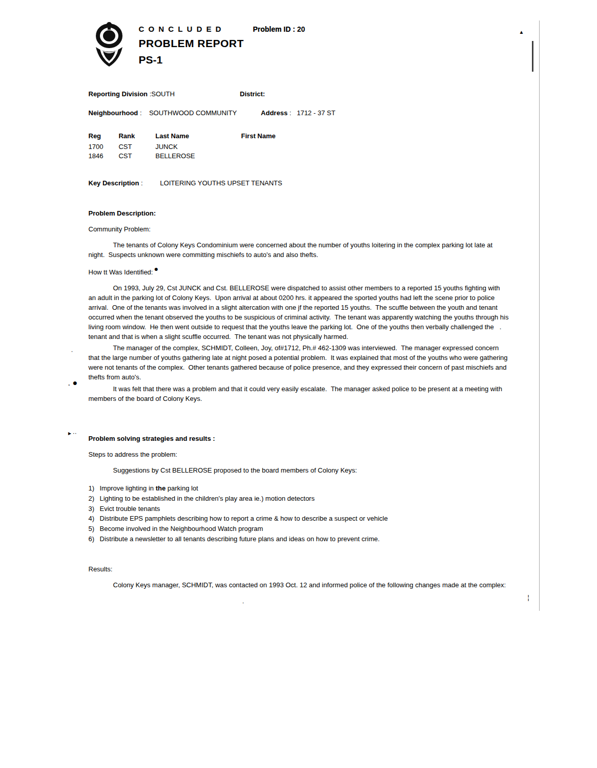▲
·
. ●
▸ ··
¦
·
C O N C L U D E D Problem ID : Problem ID : 20
PROBLEM REPORT
PS-1
Reporting Division :SOUTH District:
Neighbourhood : SOUTHWOOD COMMUNITY Address : 1712 - 37 ST
| Reg | Rank | Last Name | First Name |
| --- | --- | --- | --- |
| 1700 | CST | JUNCK | |
| 1846 | CST | BELLEROSE | |
Key Description : LOITERING YOUTHS UPSET TENANTS
Problem Description:
Community Problem:
The tenants of Colony Keys Condominium were concerned about the number of youths loitering in the complex parking lot late at night. Suspects unknown were committing mischiefs to auto's and also thefts.
How tt Was Identified:●
On 1993, July 29, Cst JUNCK and Cst. BELLEROSE were dispatched to assist other members to a reported 15 youths fighting with an adult in the parking lot of Colony Keys. Upon arrival at about 0200 hrs. it appeared the sported youths had left the scene prior to police arrival. One of the tenants was involved in a slight altercation with one jf the reported 15 youths. The scuffle between the youth and tenant occurred when the tenant observed the youths to be suspicious of criminal activity. The tenant was apparently watching the youths through his living room window. He then went outside to request that the youths leave the parking lot. One of the youths then verbally challenged the . tenant and that is when a slight scuffle occurred. The tenant was not physically harmed.
The manager of the complex, SCHMIDT, Colleen, Joy, of#1712, Ph.# 462-1309 was interviewed. The manager expressed concern that the large number of youths gathering late at night posed a potential problem. It was explained that most of the youths who were gathering were not tenants of the complex. Other tenants gathered because of police presence, and they expressed their concern of past mischiefs and thefts from auto's.
It was felt that there was a problem and that it could very easily escalate. The manager asked police to be present at a meeting with members of the board of Colony Keys.
Problem solving strategies and results :
Steps to address the problem:
Suggestions by Cst BELLEROSE proposed to the board members of Colony Keys:
1) Improve lighting in the parking lot
2) Lighting to be established in the children's play area ie.) motion detectors
3) Evict trouble tenants
4) Distribute EPS pamphlets describing how to report a crime & how to describe a suspect or vehicle
5) Become involved in the Neighbourhood Watch program
6) Distribute a newsletter to all tenants describing future plans and ideas on how to prevent crime.
Results:
Colony Keys manager, SCHMIDT, was contacted on 1993 Oct. 12 and informed police of the following changes made at the complex: